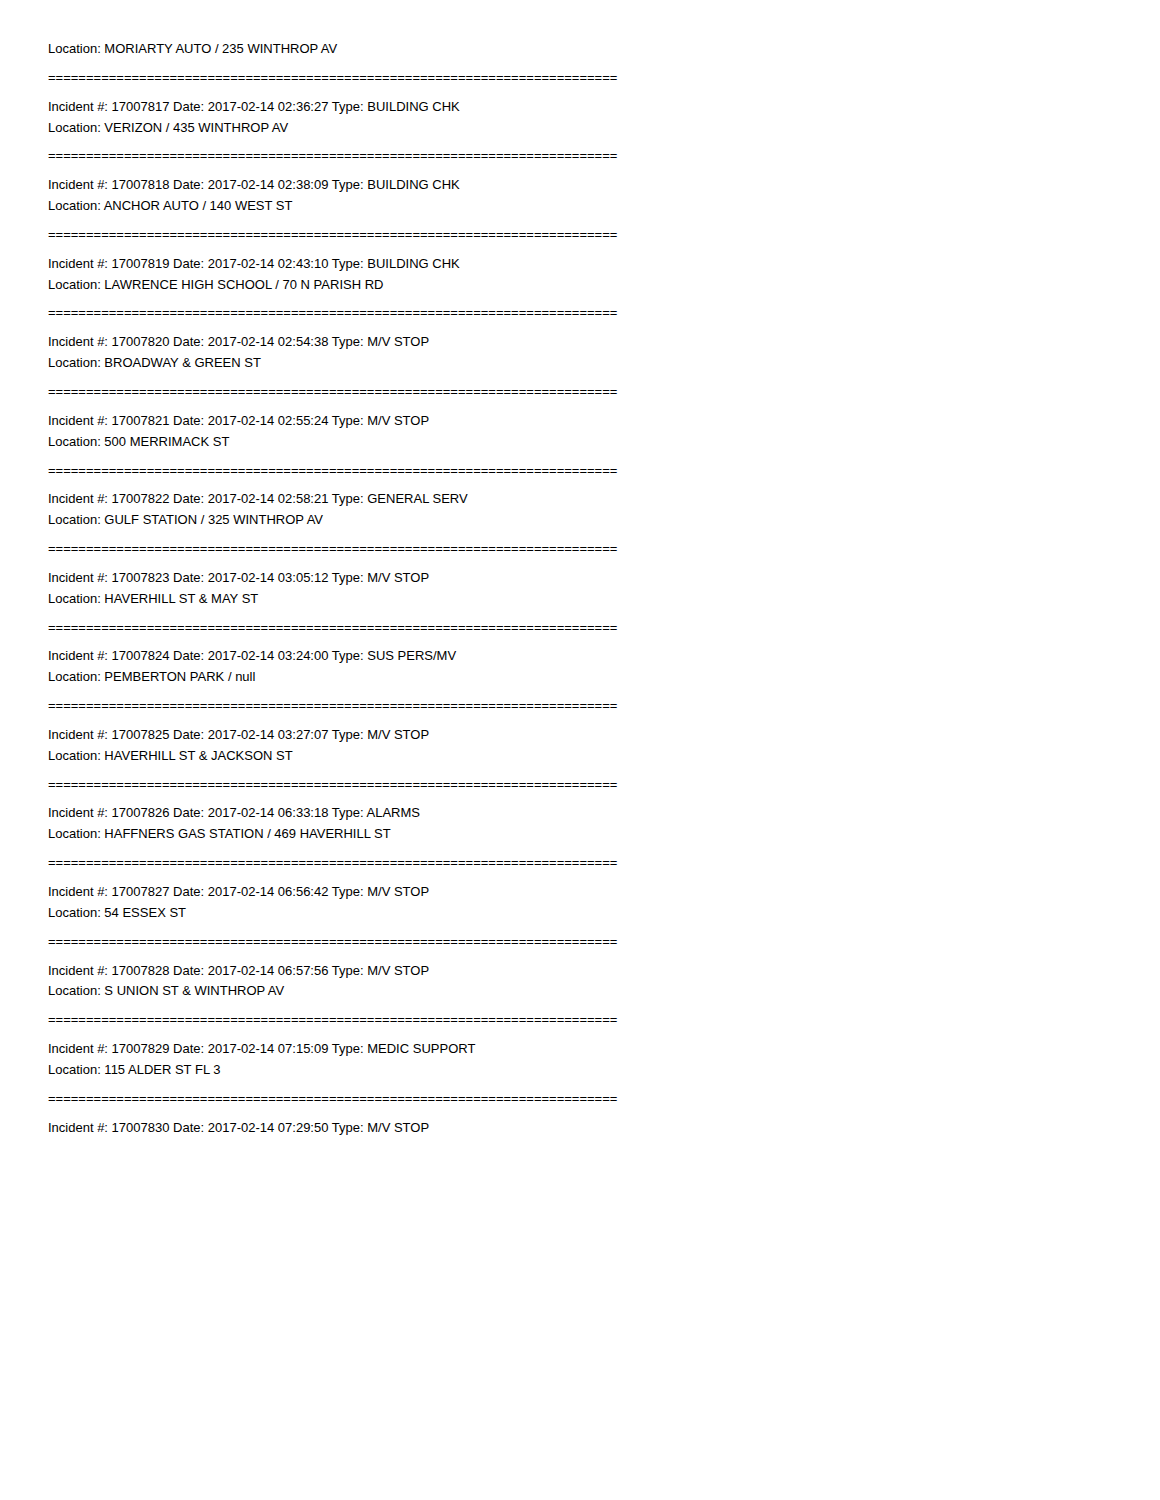Location: MORIARTY AUTO / 235 WINTHROP AV
===========================================================================
Incident #: 17007817 Date: 2017-02-14 02:36:27 Type: BUILDING CHK
Location: VERIZON / 435 WINTHROP AV
===========================================================================
Incident #: 17007818 Date: 2017-02-14 02:38:09 Type: BUILDING CHK
Location: ANCHOR AUTO / 140 WEST ST
===========================================================================
Incident #: 17007819 Date: 2017-02-14 02:43:10 Type: BUILDING CHK
Location: LAWRENCE HIGH SCHOOL / 70 N PARISH RD
===========================================================================
Incident #: 17007820 Date: 2017-02-14 02:54:38 Type: M/V STOP
Location: BROADWAY & GREEN ST
===========================================================================
Incident #: 17007821 Date: 2017-02-14 02:55:24 Type: M/V STOP
Location: 500 MERRIMACK ST
===========================================================================
Incident #: 17007822 Date: 2017-02-14 02:58:21 Type: GENERAL SERV
Location: GULF STATION / 325 WINTHROP AV
===========================================================================
Incident #: 17007823 Date: 2017-02-14 03:05:12 Type: M/V STOP
Location: HAVERHILL ST & MAY ST
===========================================================================
Incident #: 17007824 Date: 2017-02-14 03:24:00 Type: SUS PERS/MV
Location: PEMBERTON PARK / null
===========================================================================
Incident #: 17007825 Date: 2017-02-14 03:27:07 Type: M/V STOP
Location: HAVERHILL ST & JACKSON ST
===========================================================================
Incident #: 17007826 Date: 2017-02-14 06:33:18 Type: ALARMS
Location: HAFFNERS GAS STATION / 469 HAVERHILL ST
===========================================================================
Incident #: 17007827 Date: 2017-02-14 06:56:42 Type: M/V STOP
Location: 54 ESSEX ST
===========================================================================
Incident #: 17007828 Date: 2017-02-14 06:57:56 Type: M/V STOP
Location: S UNION ST & WINTHROP AV
===========================================================================
Incident #: 17007829 Date: 2017-02-14 07:15:09 Type: MEDIC SUPPORT
Location: 115 ALDER ST FL 3
===========================================================================
Incident #: 17007830 Date: 2017-02-14 07:29:50 Type: M/V STOP